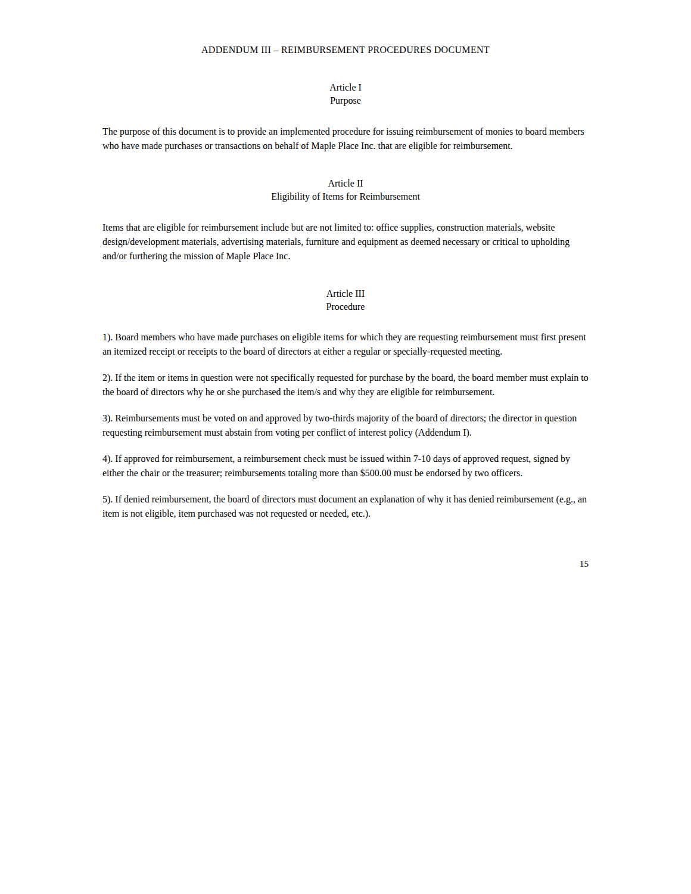ADDENDUM III – REIMBURSEMENT PROCEDURES DOCUMENT
Article I
Purpose
The purpose of this document is to provide an implemented procedure for issuing reimbursement of monies to board members who have made purchases or transactions on behalf of Maple Place Inc. that are eligible for reimbursement.
Article II
Eligibility of Items for Reimbursement
Items that are eligible for reimbursement include but are not limited to: office supplies, construction materials, website design/development materials, advertising materials, furniture and equipment as deemed necessary or critical to upholding and/or furthering the mission of Maple Place Inc.
Article III
Procedure
1). Board members who have made purchases on eligible items for which they are requesting reimbursement must first present an itemized receipt or receipts to the board of directors at either a regular or specially-requested meeting.
2). If the item or items in question were not specifically requested for purchase by the board, the board member must explain to the board of directors why he or she purchased the item/s and why they are eligible for reimbursement.
3). Reimbursements must be voted on and approved by two-thirds majority of the board of directors; the director in question requesting reimbursement must abstain from voting per conflict of interest policy (Addendum I).
4). If approved for reimbursement, a reimbursement check must be issued within 7-10 days of approved request, signed by either the chair or the treasurer; reimbursements totaling more than $500.00 must be endorsed by two officers.
5). If denied reimbursement, the board of directors must document an explanation of why it has denied reimbursement (e.g., an item is not eligible, item purchased was not requested or needed, etc.).
15